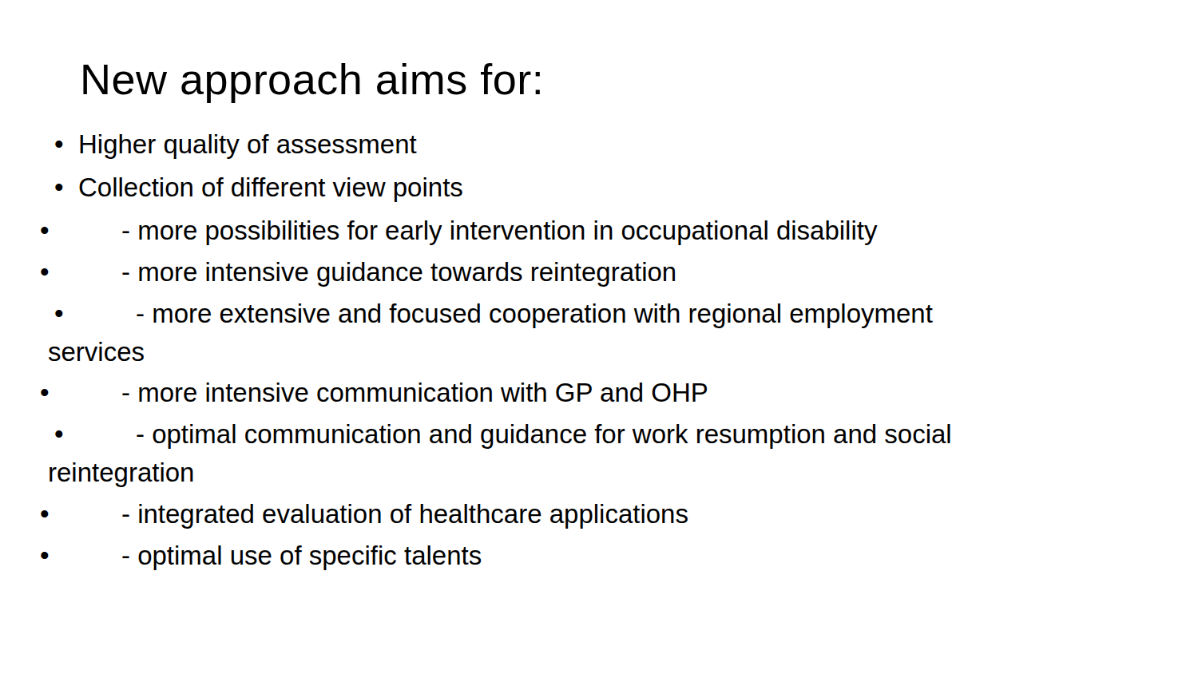New approach aims for:
Higher quality of assessment
Collection of different view points
- more possibilities for early intervention in occupational disability
- more intensive guidance towards reintegration
- more extensive and focused cooperation with regional employment
services
- more intensive communication with GP and OHP
- optimal communication and guidance for work resumption and social
reintegration
- integrated evaluation of healthcare applications
- optimal use of specific talents